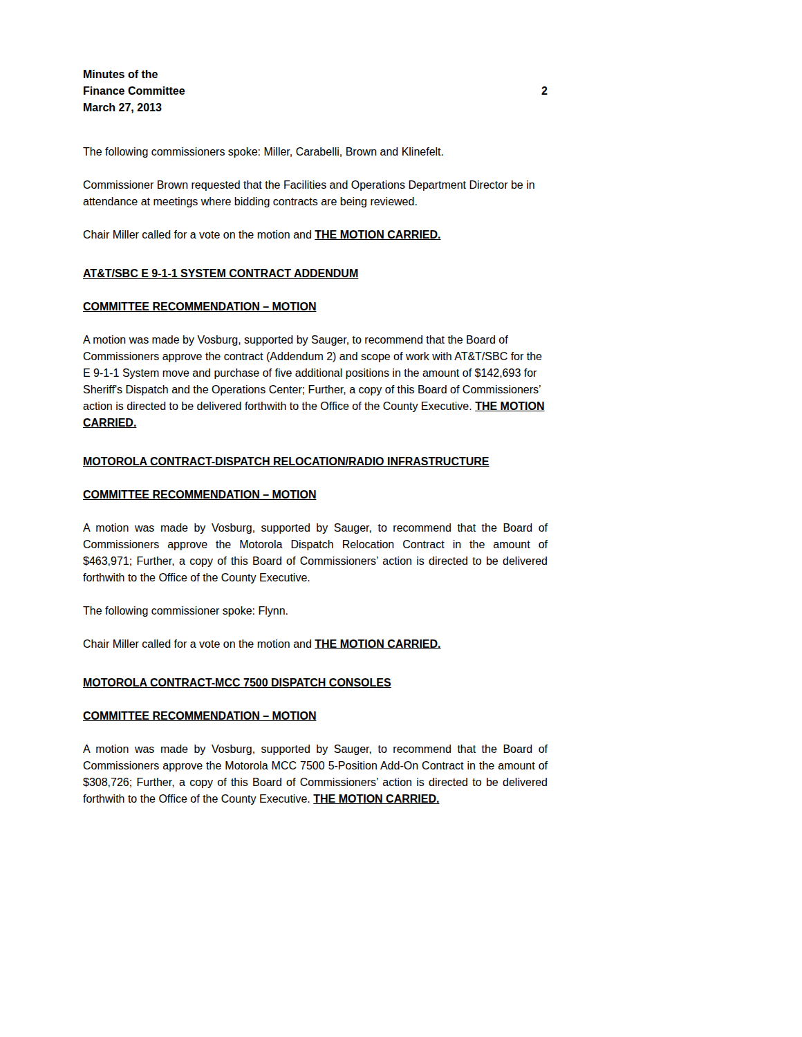Minutes of the
Finance Committee
March 27, 2013
2
The following commissioners spoke: Miller, Carabelli, Brown and Klinefelt.
Commissioner Brown requested that the Facilities and Operations Department Director be in attendance at meetings where bidding contracts are being reviewed.
Chair Miller called for a vote on the motion and THE MOTION CARRIED.
AT&T/SBC E 9-1-1 System Contract Addendum
Committee Recommendation – Motion
A motion was made by Vosburg, supported by Sauger, to recommend that the Board of Commissioners approve the contract (Addendum 2) and scope of work with AT&T/SBC for the E 9-1-1 System move and purchase of five additional positions in the amount of $142,693 for Sheriff's Dispatch and the Operations Center; Further, a copy of this Board of Commissioners’ action is directed to be delivered forthwith to the Office of the County Executive. THE MOTION CARRIED.
Motorola Contract-Dispatch Relocation/Radio Infrastructure
Committee Recommendation – Motion
A motion was made by Vosburg, supported by Sauger, to recommend that the Board of Commissioners approve the Motorola Dispatch Relocation Contract in the amount of $463,971; Further, a copy of this Board of Commissioners’ action is directed to be delivered forthwith to the Office of the County Executive.
The following commissioner spoke: Flynn.
Chair Miller called for a vote on the motion and THE MOTION CARRIED.
Motorola Contract-MCC 7500 Dispatch Consoles
Committee Recommendation – Motion
A motion was made by Vosburg, supported by Sauger, to recommend that the Board of Commissioners approve the Motorola MCC 7500 5-Position Add-On Contract in the amount of $308,726; Further, a copy of this Board of Commissioners’ action is directed to be delivered forthwith to the Office of the County Executive. THE MOTION CARRIED.